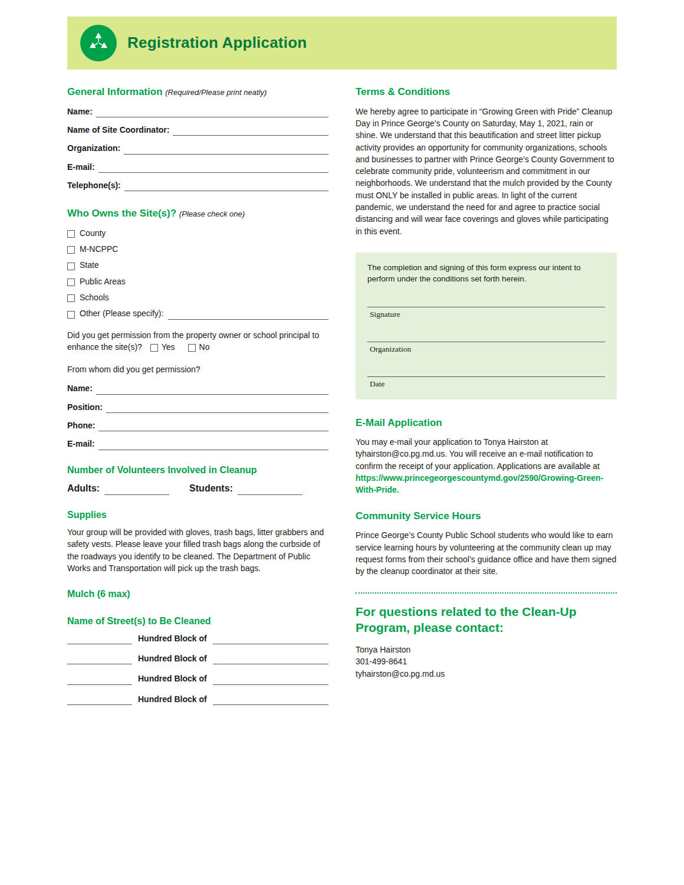Registration Application
General Information (Required/Please print neatly)
Name:
Name of Site Coordinator:
Organization:
E-mail:
Telephone(s):
Who Owns the Site(s)? (Please check one)
County
M-NCPPC
State
Public Areas
Schools
Other (Please specify):
Did you get permission from the property owner or school principal to enhance the site(s)? Yes No
From whom did you get permission?
Name:
Position:
Phone:
E-mail:
Number of Volunteers Involved in Cleanup
Adults: Students:
Supplies
Your group will be provided with gloves, trash bags, litter grabbers and safety vests. Please leave your filled trash bags along the curbside of the roadways you identify to be cleaned. The Department of Public Works and Transportation will pick up the trash bags.
Mulch (6 max)
Name of Street(s) to Be Cleaned
Hundred Block of
Hundred Block of
Hundred Block of
Hundred Block of
Terms & Conditions
We hereby agree to participate in “Growing Green with Pride” Cleanup Day in Prince George’s County on Saturday, May 1, 2021, rain or shine. We understand that this beautification and street litter pickup activity provides an opportunity for community organizations, schools and businesses to partner with Prince George’s County Government to celebrate community pride, volunteerism and commitment in our neighborhoods. We understand that the mulch provided by the County must ONLY be installed in public areas. In light of the current pandemic, we understand the need for and agree to practice social distancing and will wear face coverings and gloves while participating in this event.
The completion and signing of this form express our intent to perform under the conditions set forth herein.
Signature
Organization
Date
E-Mail Application
You may e-mail your application to Tonya Hairston at tyhairston@co.pg.md.us. You will receive an e-mail notification to confirm the receipt of your application. Applications are available at https://www.princegeorgescountymd.gov/2590/Growing-Green-With-Pride.
Community Service Hours
Prince George’s County Public School students who would like to earn service learning hours by volunteering at the community clean up may request forms from their school’s guidance office and have them signed by the cleanup coordinator at their site.
For questions related to the Clean-Up Program, please contact:
Tonya Hairston 301-499-8641 tyhairston@co.pg.md.us